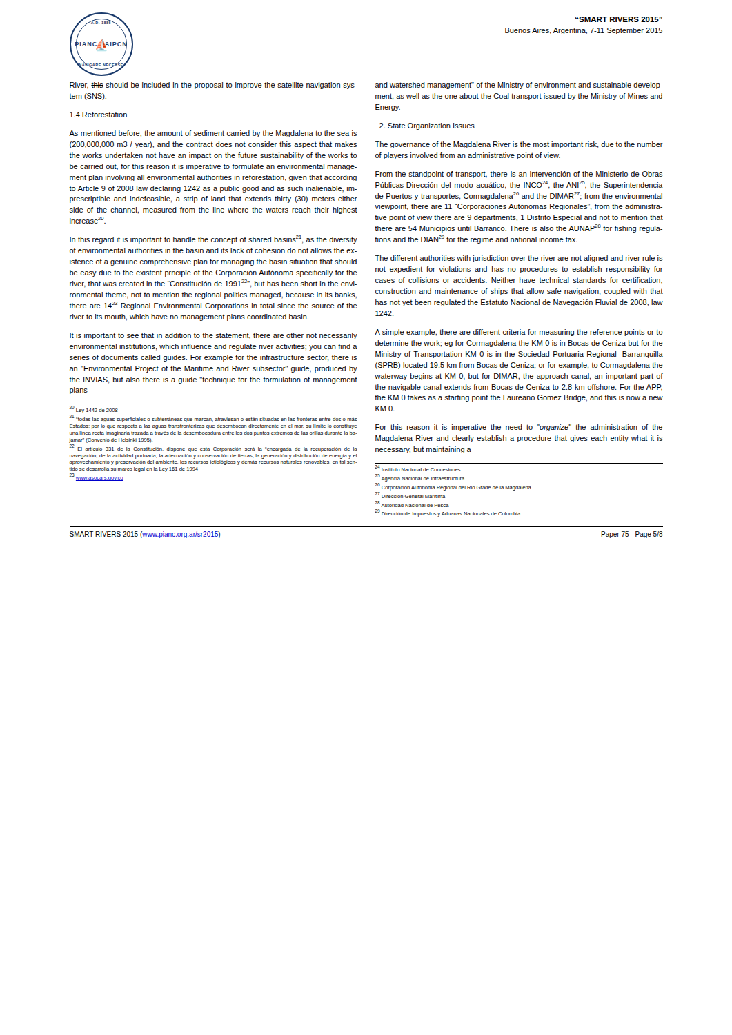A.D. 1885
PIANC · AIPCN
⛵
NAVIGARE NECESSE
“SMART RIVERS 2015”
Buenos Aires, Argentina, 7-11 September 2015
River, this should be included in the proposal to improve the satellite navigation system (SNS).
1.4 Reforestation
As mentioned before, the amount of sediment carried by the Magdalena to the sea is (200,000,000 m3 / year), and the contract does not consider this aspect that makes the works undertaken not have an impact on the future sustainability of the works to be carried out, for this reason it is imperative to formulate an environmental management plan involving all environmental authorities in reforestation, given that according to Article 9 of 2008 law declaring 1242 as a public good and as such inalienable, imprescriptible and indefeasible, a strip of land that extends thirty (30) meters either side of the channel, measured from the line where the waters reach their highest increase20.
In this regard it is important to handle the concept of shared basins21, as the diversity of environmental authorities in the basin and its lack of cohesion do not allows the existence of a genuine comprehensive plan for managing the basin situation that should be easy due to the existent prnciple of the Corporación Autónoma specifically for the river, that was created in the “Constitución de 199122”, but has been short in the environmental theme, not to mention the regional politics managed, because in its banks, there are 1423 Regional Environmental Corporations in total since the source of the river to its mouth, which have no management plans coordinated basin.
It is important to see that in addition to the statement, there are other not necessarily environmental institutions, which influence and regulate river activities; you can find a series of documents called guides. For example for the infrastructure sector, there is an "Environmental Project of the Maritime and River subsector" guide, produced by the INVIAS, but also there is a guide "technique for the formulation of management plans
20 Ley 1442 de 2008
21 “todas las aguas superficiales o subterráneas que marcan, atraviesan o están situadas en las fronteras entre dos o más Estados; por lo que respecta a las aguas transfronterizas que desembocan directamente en el mar, su límite lo constituye una línea recta imaginaria trazada a través de la desembocadura entre los dos puntos extremos de las orillas durante la bajamar” (Convenio de Helsinki 1995).
22 El artículo 331 de la Constitución, dispone que esta Corporación será la “encargada de la recuperación de la navegación, de la actividad portuaria, la adecuación y conservación de tierras, la generación y distribución de energía y el aprovechamiento y preservación del ambiente, los recursos ictiológicos y demás recursos naturales renovables, en tal sentido se desarrolla su marco legal en la Ley 161 de 1994
23 www.asocars.gov.co
and watershed management" of the Ministry of environment and sustainable development, as well as the one about the Coal transport issued by the Ministry of Mines and Energy.
2. State Organization Issues
The governance of the Magdalena River is the most important risk, due to the number of players involved from an administrative point of view.
From the standpoint of transport, there is an intervención of the Ministerio de Obras Públicas-Dirección del modo acuático, the INCO24, the ANI25, the Superintendencia de Puertos y transportes, Cormagdalena26 and the DIMAR27; from the environmental viewpoint, there are 11 “Corporaciones Autónomas Regionales”, from the administrative point of view there are 9 departments, 1 Distrito Especial and not to mention that there are 54 Municipios until Barranco. There is also the AUNAP28 for fishing regulations and the DIAN29 for the regime and national income tax.
The different authorities with jurisdiction over the river are not aligned and river rule is not expedient for violations and has no procedures to establish responsibility for cases of collisions or accidents. Neither have technical standards for certification, construction and maintenance of ships that allow safe navigation, coupled with that has not yet been regulated the Estatuto Nacional de Navegación Fluvial de 2008, law 1242.
A simple example, there are different criteria for measuring the reference points or to determine the work; eg for Cormagdalena the KM 0 is in Bocas de Ceniza but for the Ministry of Transportation KM 0 is in the Sociedad Portuaria Regional- Barranquilla (SPRB) located 19.5 km from Bocas de Ceniza; or for example, to Cormagdalena the waterway begins at KM 0, but for DIMAR, the approach canal, an important part of the navigable canal extends from Bocas de Ceniza to 2.8 km offshore. For the APP, the KM 0 takes as a starting point the Laureano Gomez Bridge, and this is now a new KM 0.
For this reason it is imperative the need to "organize" the administration of the Magdalena River and clearly establish a procedure that gives each entity what it is necessary, but maintaining a
24 Instituto Nacional de Concesiones
25 Agencia Nacional de Infraestructura
26 Corporación Autónoma Regional del Rio Grade de la Magdalena
27 Dirección General Marítima
28 Autoridad Nacional de Pesca
29 Dirección de Impuestos y Aduanas Nacionales de Colombia
SMART RIVERS 2015 (www.pianc.org.ar/sr2015)
Paper 75 - Page 5/8